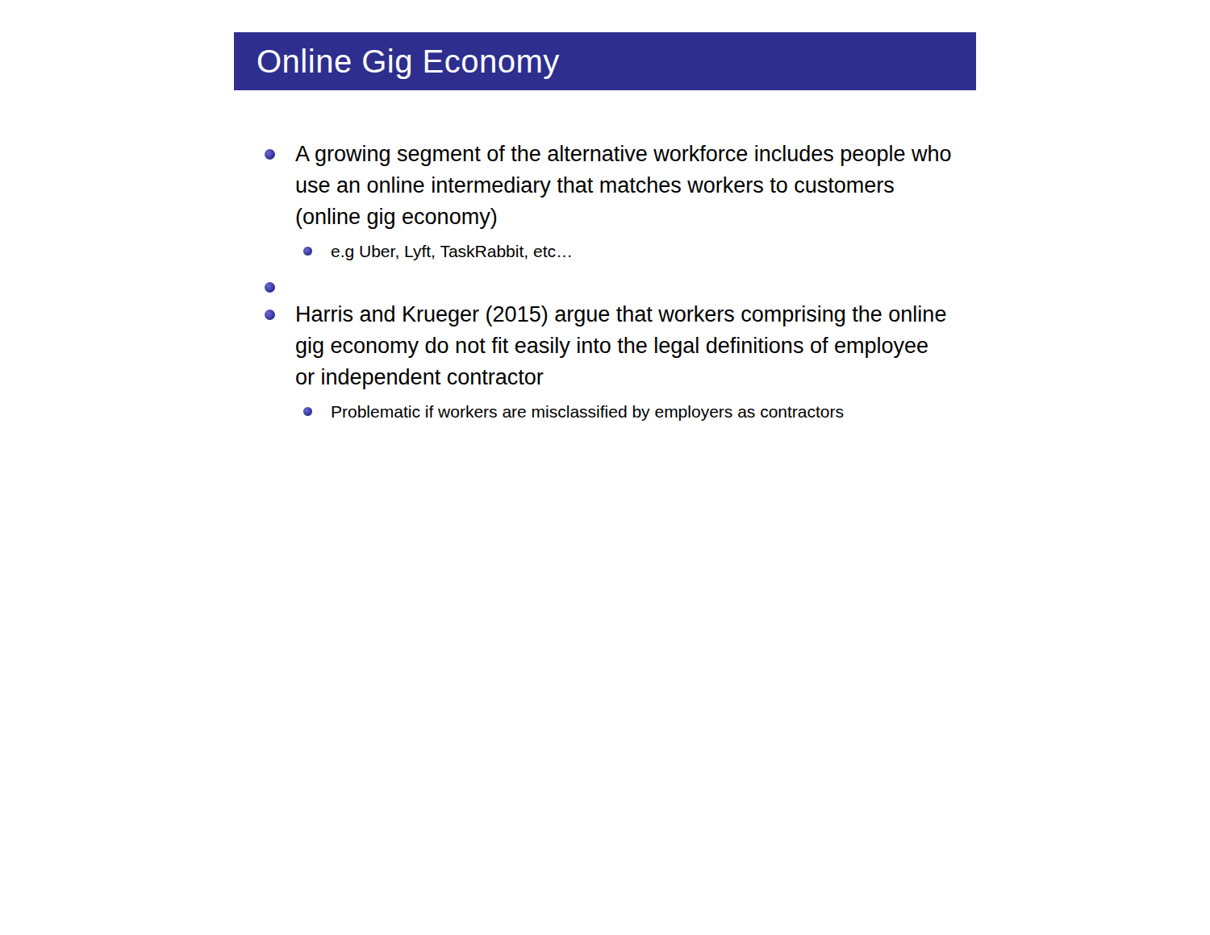Online Gig Economy
A growing segment of the alternative workforce includes people who use an online intermediary that matches workers to customers (online gig economy)
e.g Uber, Lyft, TaskRabbit, etc…
Harris and Krueger (2015) argue that workers comprising the online gig economy do not fit easily into the legal definitions of employee or independent contractor
Problematic if workers are misclassified by employers as contractors